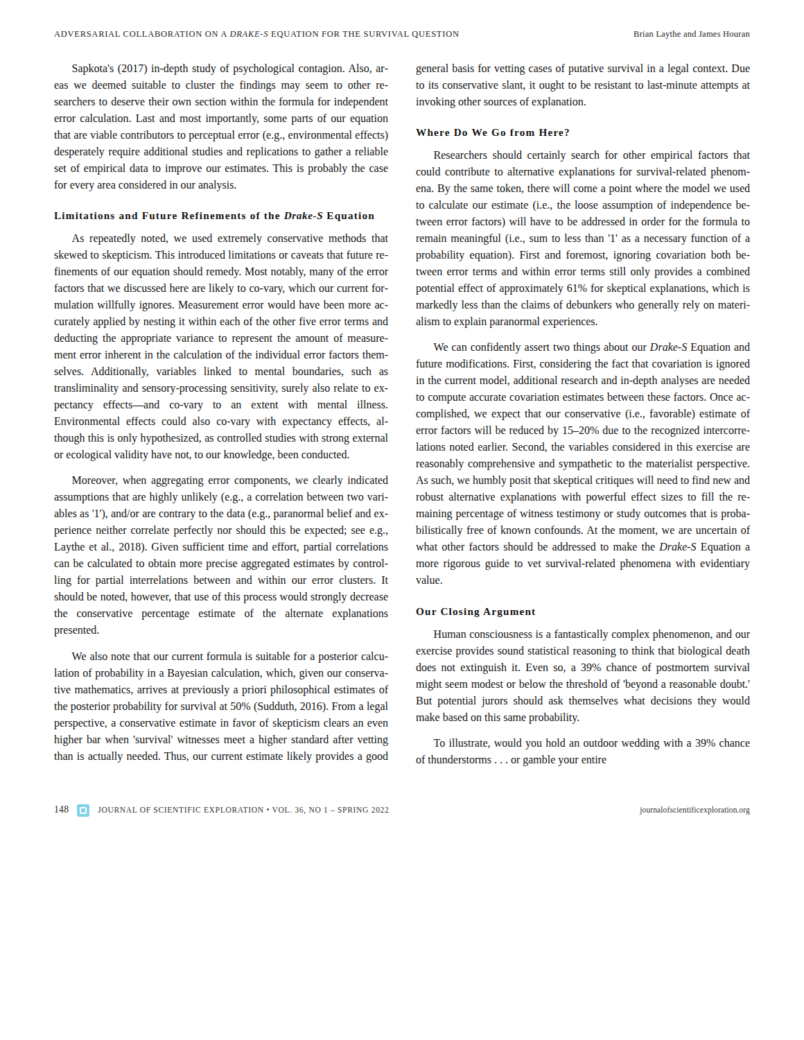Adversarial Collaboration on a Drake-S Equation for the Survival Question Brian Laythe and James Houran
Sapkota's (2017) in-depth study of psychological contagion. Also, areas we deemed suitable to cluster the findings may seem to other researchers to deserve their own section within the formula for independent error calculation. Last and most importantly, some parts of our equation that are viable contributors to perceptual error (e.g., environmental effects) desperately require additional studies and replications to gather a reliable set of empirical data to improve our estimates. This is probably the case for every area considered in our analysis.
Limitations and Future Refinements of the Drake-S Equation
As repeatedly noted, we used extremely conservative methods that skewed to skepticism. This introduced limitations or caveats that future refinements of our equation should remedy. Most notably, many of the error factors that we discussed here are likely to co-vary, which our current formulation willfully ignores. Measurement error would have been more accurately applied by nesting it within each of the other five error terms and deducting the appropriate variance to represent the amount of measurement error inherent in the calculation of the individual error factors themselves. Additionally, variables linked to mental boundaries, such as transliminality and sensory-processing sensitivity, surely also relate to expectancy effects—and co-vary to an extent with mental illness. Environmental effects could also co-vary with expectancy effects, although this is only hypothesized, as controlled studies with strong external or ecological validity have not, to our knowledge, been conducted.
Moreover, when aggregating error components, we clearly indicated assumptions that are highly unlikely (e.g., a correlation between two variables as '1'), and/or are contrary to the data (e.g., paranormal belief and experience neither correlate perfectly nor should this be expected; see e.g., Laythe et al., 2018). Given sufficient time and effort, partial correlations can be calculated to obtain more precise aggregated estimates by controlling for partial interrelations between and within our error clusters. It should be noted, however, that use of this process would strongly decrease the conservative percentage estimate of the alternate explanations presented.
We also note that our current formula is suitable for a posterior calculation of probability in a Bayesian calculation, which, given our conservative mathematics, arrives at previously a priori philosophical estimates of the posterior probability for survival at 50% (Sudduth, 2016). From a legal perspective, a conservative estimate in favor of skepticism clears an even higher bar when 'survival' witnesses meet a higher standard after vetting than is actually needed. Thus, our current estimate likely provides a good general basis for vetting cases of putative survival in a legal context. Due to its conservative slant, it ought to be resistant to last-minute attempts at invoking other sources of explanation.
Where Do We Go from Here?
Researchers should certainly search for other empirical factors that could contribute to alternative explanations for survival-related phenomena. By the same token, there will come a point where the model we used to calculate our estimate (i.e., the loose assumption of independence between error factors) will have to be addressed in order for the formula to remain meaningful (i.e., sum to less than '1' as a necessary function of a probability equation). First and foremost, ignoring covariation both between error terms and within error terms still only provides a combined potential effect of approximately 61% for skeptical explanations, which is markedly less than the claims of debunkers who generally rely on materialism to explain paranormal experiences.
We can confidently assert two things about our Drake-S Equation and future modifications. First, considering the fact that covariation is ignored in the current model, additional research and in-depth analyses are needed to compute accurate covariation estimates between these factors. Once accomplished, we expect that our conservative (i.e., favorable) estimate of error factors will be reduced by 15–20% due to the recognized intercorrelations noted earlier. Second, the variables considered in this exercise are reasonably comprehensive and sympathetic to the materialist perspective. As such, we humbly posit that skeptical critiques will need to find new and robust alternative explanations with powerful effect sizes to fill the remaining percentage of witness testimony or study outcomes that is probabilistically free of known confounds. At the moment, we are uncertain of what other factors should be addressed to make the Drake-S Equation a more rigorous guide to vet survival-related phenomena with evidentiary value.
Our Closing Argument
Human consciousness is a fantastically complex phenomenon, and our exercise provides sound statistical reasoning to think that biological death does not extinguish it. Even so, a 39% chance of postmortem survival might seem modest or below the threshold of 'beyond a reasonable doubt.' But potential jurors should ask themselves what decisions they would make based on this same probability.
To illustrate, would you hold an outdoor wedding with a 39% chance of thunderstorms . . . or gamble your entire
148 Journal of Scientific Exploration • Vol. 36, No 1 – Spring 2022 journalofscientificexploration.org